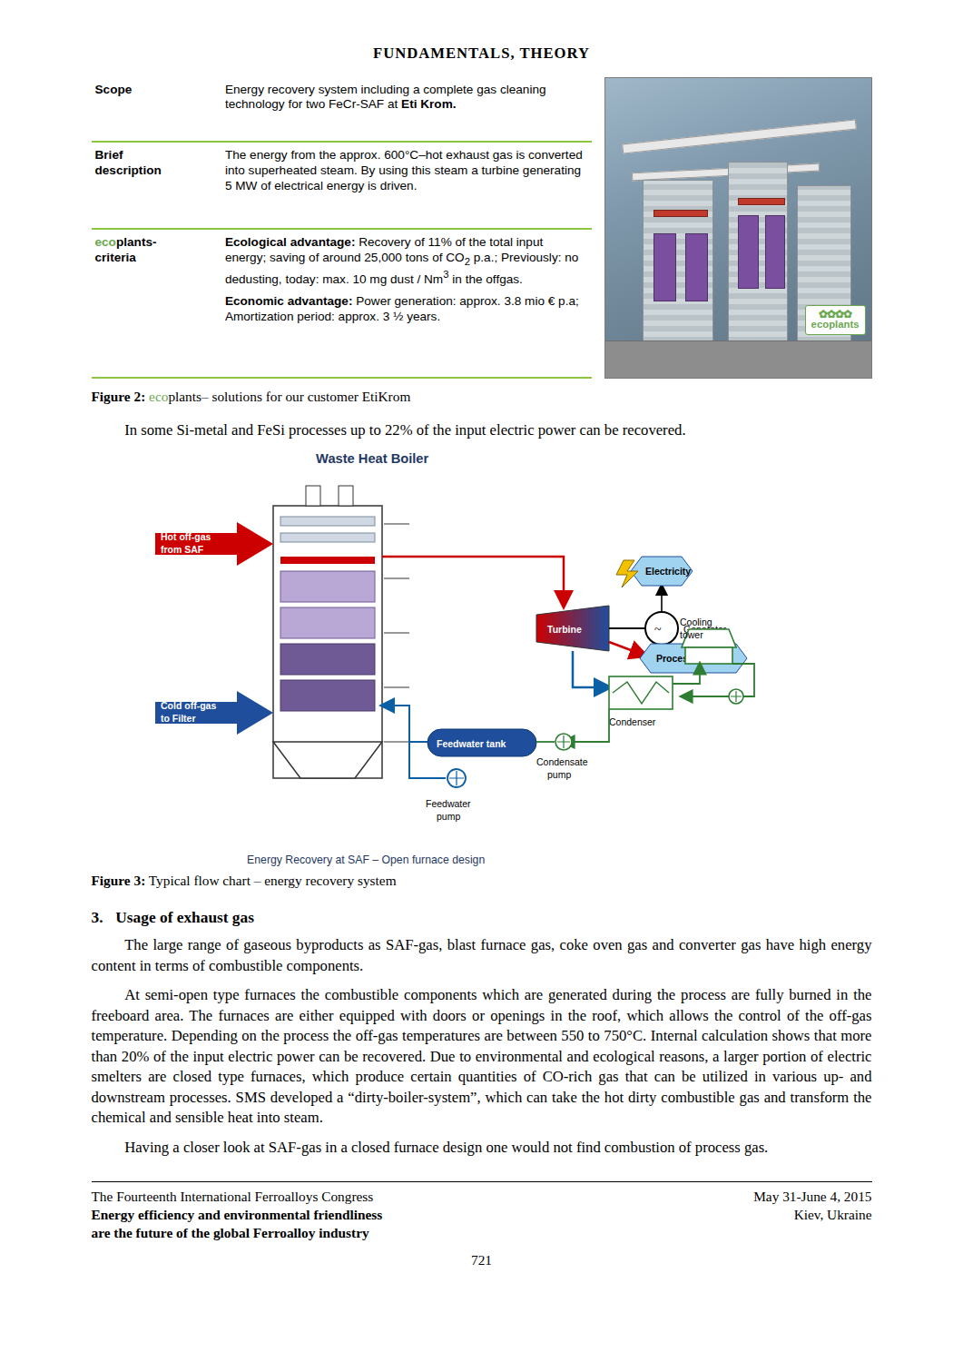FUNDAMENTALS, THEORY
| Scope | Energy recovery system including a complete gas cleaning technology for two FeCr-SAF at Eti Krom. |
| Brief description | The energy from the approx. 600°C–hot exhaust gas is converted into superheated steam. By using this steam a turbine generating 5 MW of electrical energy is driven. |
| eco plants- criteria | Ecological advantage: Recovery of 11% of the total input energy; saving of around 25,000 tons of CO 2 p.a.; Previously: no dedusting, today: max. 10 mg dust / Nm 3 in the offgas. Economic advantage: Power generation: approx. 3.8 mio € p.a; Amortization period: approx. 3 ½ years. |
✿✿✿✿ecoplants
Figure 2: ecoplants– solutions for our customer EtiKrom
In some Si-metal and FeSi processes up to 22% of the input electric power can be recovered.
Waste Heat Boiler
Hot off-gas from SAF Cold off-gas to Filter Turbine ~ Generator Electricity Process steam Condenser Cooling tower Condensate pump Feedwater tank Feedwater pump
Energy Recovery at SAF – Open furnace design
Figure 3: Typical flow chart – energy recovery system
3. Usage of exhaust gas
The large range of gaseous byproducts as SAF-gas, blast furnace gas, coke oven gas and converter gas have high energy content in terms of combustible components.
At semi-open type furnaces the combustible components which are generated during the process are fully burned in the freeboard area. The furnaces are either equipped with doors or openings in the roof, which allows the control of the off-gas temperature. Depending on the process the off-gas temperatures are between 550 to 750°C. Internal calculation shows that more than 20% of the input electric power can be recovered. Due to environmental and ecological reasons, a larger portion of electric smelters are closed type furnaces, which produce certain quantities of CO-rich gas that can be utilized in various up- and downstream processes. SMS developed a “dirty-boiler-system”, which can take the hot dirty combustible gas and transform the chemical and sensible heat into steam.
Having a closer look at SAF-gas in a closed furnace design one would not find combustion of process gas.
The Fourteenth International Ferroalloys Congress
Energy efficiency and environmental friendliness
are the future of the global Ferroalloy industry
May 31-June 4, 2015
Kiev, Ukraine
721